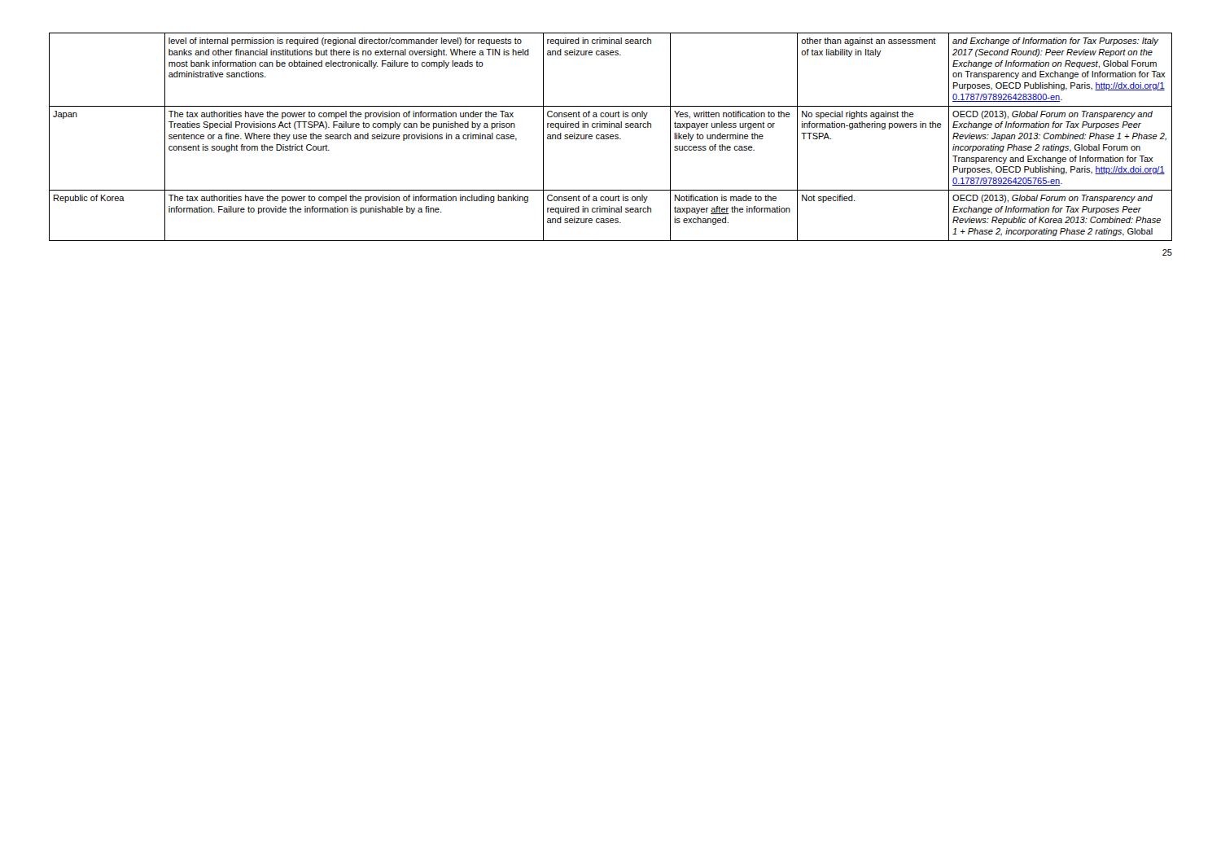| | level of internal permission is required (regional director/commander level) for requests to banks and other financial institutions but there is no external oversight. Where a TIN is held most bank information can be obtained electronically. Failure to comply leads to administrative sanctions. | required in criminal search and seizure cases. | | other than against an assessment of tax liability in Italy | and Exchange of Information for Tax Purposes: Italy 2017 (Second Round): Peer Review Report on the Exchange of Information on Request , Global Forum on Transparency and Exchange of Information for Tax Purposes, OECD Publishing, Paris, http://dx.doi.org/10.1787/9789264283800-en . |
| Japan | The tax authorities have the power to compel the provision of information under the Tax Treaties Special Provisions Act (TTSPA). Failure to comply can be punished by a prison sentence or a fine. Where they use the search and seizure provisions in a criminal case, consent is sought from the District Court. | Consent of a court is only required in criminal search and seizure cases. | Yes, written notification to the taxpayer unless urgent or likely to undermine the success of the case. | No special rights against the information-gathering powers in the TTSPA. | OECD (2013), Global Forum on Transparency and Exchange of Information for Tax Purposes Peer Reviews: Japan 2013: Combined: Phase 1 + Phase 2, incorporating Phase 2 ratings , Global Forum on Transparency and Exchange of Information for Tax Purposes, OECD Publishing, Paris, http://dx.doi.org/10.1787/9789264205765-en . |
| Republic of Korea | The tax authorities have the power to compel the provision of information including banking information. Failure to provide the information is punishable by a fine. | Consent of a court is only required in criminal search and seizure cases. | Notification is made to the taxpayer after the information is exchanged. | Not specified. | OECD (2013), Global Forum on Transparency and Exchange of Information for Tax Purposes Peer Reviews: Republic of Korea 2013: Combined: Phase 1 + Phase 2, incorporating Phase 2 ratings , Global |
25